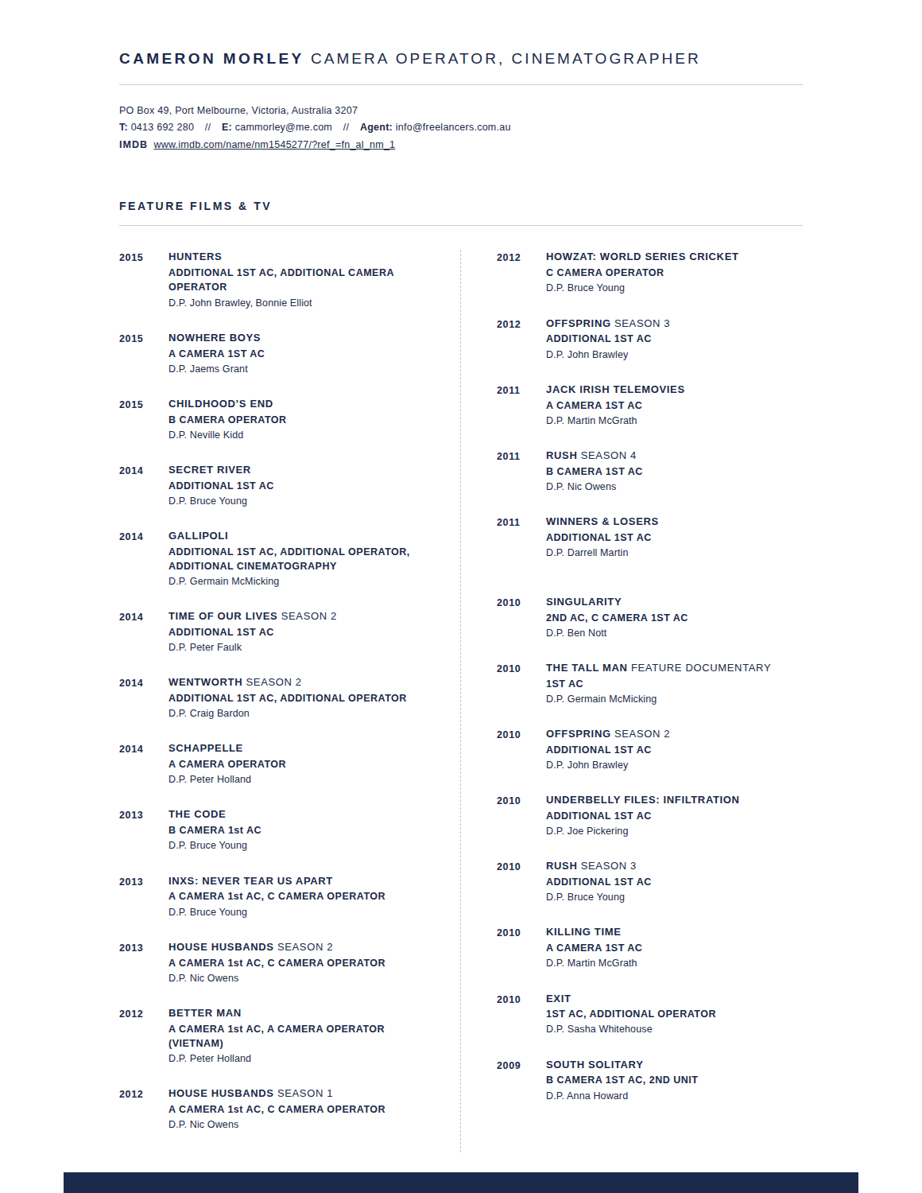Cameron Morley Camera Operator, Cinematographer
PO Box 49, Port Melbourne, Victoria, Australia 3207
T: 0413 692 280 // E: cammorley@me.com // Agent: info@freelancers.com.au
IMDB www.imdb.com/name/nm1545277/?ref_=fn_al_nm_1
Feature Films & TV
2015
Hunters
Additional 1st AC, Additional Camera Operator
D.P. John Brawley, Bonnie Elliot
2015
Nowhere Boys
A Camera 1st AC
D.P. Jaems Grant
2015
Childhood’s End
B Camera Operator
D.P. Neville Kidd
2014
Secret River
Additional 1st AC
D.P. Bruce Young
2014
Gallipoli
Additional 1st AC, Additional Operator,
Additional Cinematography
D.P. Germain McMicking
2014
Time of Our Lives Season 2
Additional 1st AC
D.P. Peter Faulk
2014
Wentworth Season 2
Additional 1st AC, Additional Operator
D.P. Craig Bardon
2014
Schappelle
A Camera Operator
D.P. Peter Holland
2013
The Code
B Camera 1st AC
D.P. Bruce Young
2013
INXS: Never Tear Us Apart
A Camera 1st AC, C Camera Operator
D.P. Bruce Young
2013
House Husbands Season 2
A Camera 1st AC, C Camera Operator
D.P. Nic Owens
2012
Better Man
A Camera 1st AC, A Camera Operator (Vietnam)
D.P. Peter Holland
2012
House Husbands Season 1
A Camera 1st AC, C Camera Operator
D.P. Nic Owens
2012
Howzat: World Series Cricket
C Camera Operator
D.P. Bruce Young
2012
Offspring Season 3
Additional 1st AC
D.P. John Brawley
2011
Jack Irish Telemovies
A Camera 1st AC
D.P. Martin McGrath
2011
Rush Season 4
B Camera 1st AC
D.P. Nic Owens
2011
Winners & Losers
Additional 1st AC
D.P. Darrell Martin
2010
Singularity
2nd AC, C Camera 1st AC
D.P. Ben Nott
2010
The Tall Man Feature Documentary
1st AC
D.P. Germain McMicking
2010
Offspring Season 2
Additional 1st AC
D.P. John Brawley
2010
Underbelly Files: Infiltration
Additional 1st AC
D.P. Joe Pickering
2010
Rush Season 3
Additional 1st AC
D.P. Bruce Young
2010
Killing Time
A Camera 1st AC
D.P. Martin McGrath
2010
Exit
1st AC, Additional Operator
D.P. Sasha Whitehouse
2009
South Solitary
B Camera 1st AC, 2nd Unit
D.P. Anna Howard